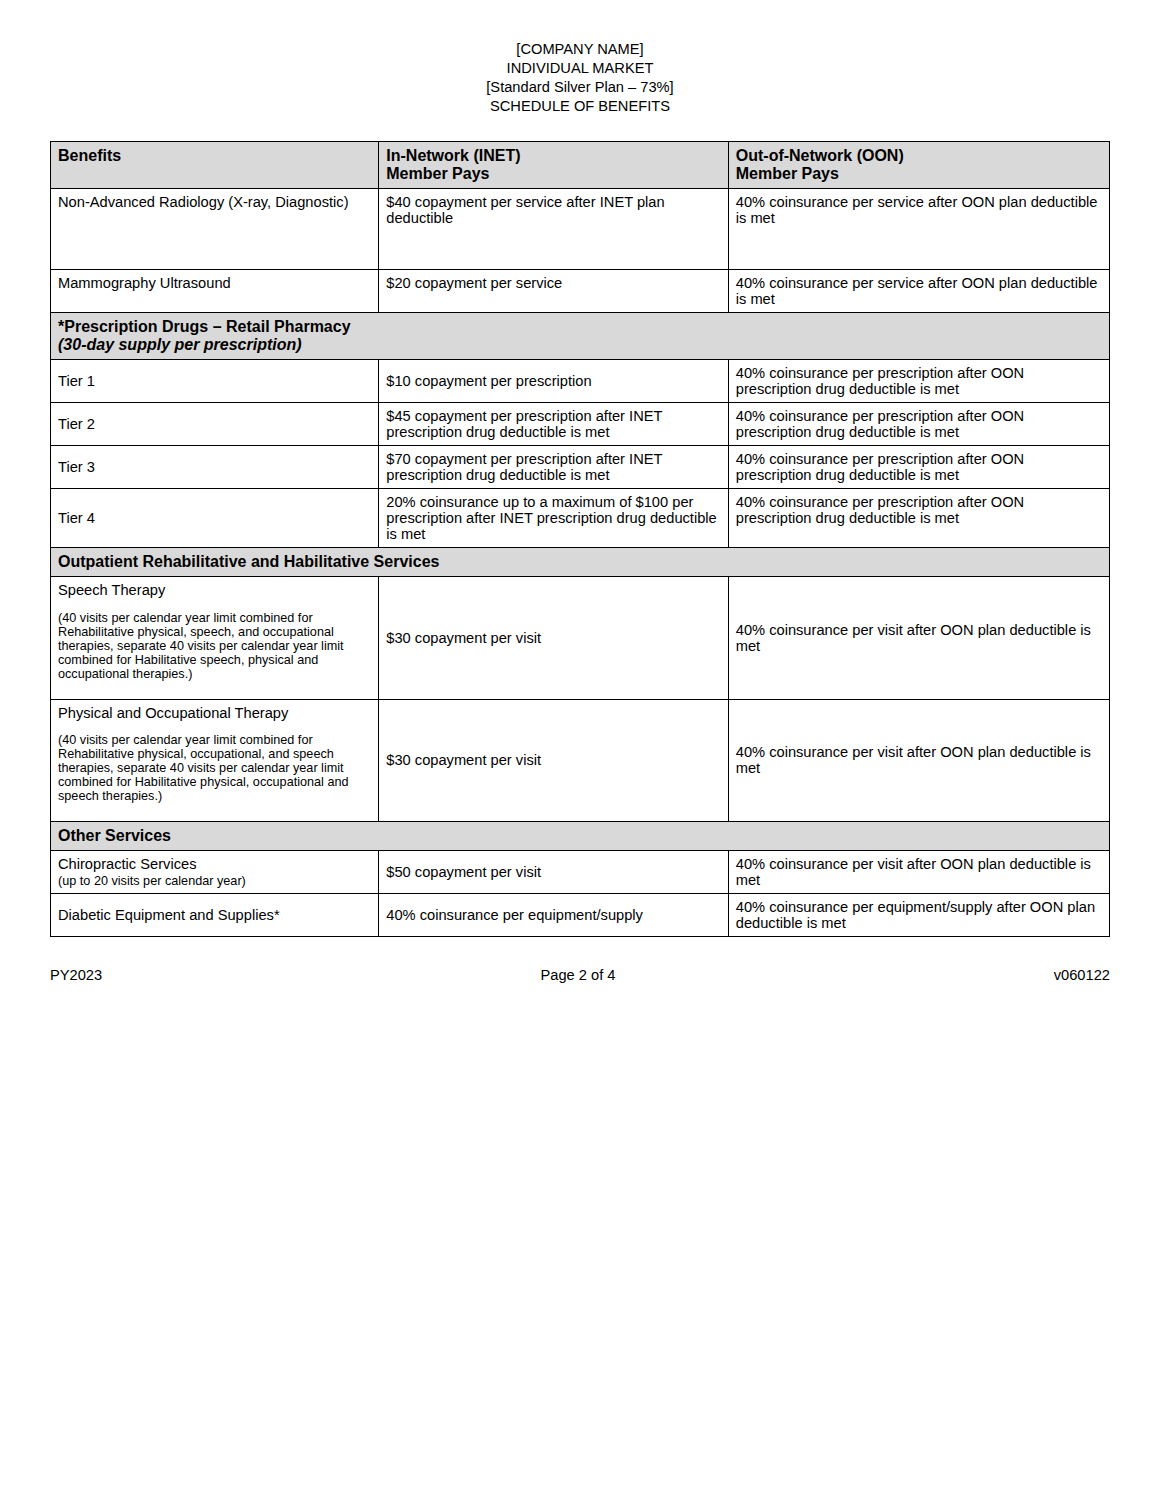[COMPANY NAME]
INDIVIDUAL MARKET
[Standard Silver Plan – 73%]
SCHEDULE OF BENEFITS
| Benefits | In-Network (INET) Member Pays | Out-of-Network (OON) Member Pays |
| --- | --- | --- |
| Non-Advanced Radiology (X-ray, Diagnostic) | $40 copayment per service after INET plan deductible | 40% coinsurance per service after OON plan deductible is met |
| Mammography Ultrasound | $20 copayment per service | 40% coinsurance per service after OON plan deductible is met |
| *Prescription Drugs – Retail Pharmacy (30-day supply per prescription) |
| Tier 1 | $10 copayment per prescription | 40% coinsurance per prescription after OON prescription drug deductible is met |
| Tier 2 | $45 copayment per prescription after INET prescription drug deductible is met | 40% coinsurance per prescription after OON prescription drug deductible is met |
| Tier 3 | $70 copayment per prescription after INET prescription drug deductible is met | 40% coinsurance per prescription after OON prescription drug deductible is met |
| Tier 4 | 20% coinsurance up to a maximum of $100 per prescription after INET prescription drug deductible is met | 40% coinsurance per prescription after OON prescription drug deductible is met |
| Outpatient Rehabilitative and Habilitative Services |
| Speech Therapy (40 visits per calendar year limit combined for Rehabilitative physical, speech, and occupational therapies, separate 40 visits per calendar year limit combined for Habilitative speech, physical and occupational therapies.) | $30 copayment per visit | 40% coinsurance per visit after OON plan deductible is met |
| Physical and Occupational Therapy (40 visits per calendar year limit combined for Rehabilitative physical, occupational, and speech therapies, separate 40 visits per calendar year limit combined for Habilitative physical, occupational and speech therapies.) | $30 copayment per visit | 40% coinsurance per visit after OON plan deductible is met |
| Other Services |
| Chiropractic Services (up to 20 visits per calendar year) | $50 copayment per visit | 40% coinsurance per visit after OON plan deductible is met |
| Diabetic Equipment and Supplies* | 40% coinsurance per equipment/supply | 40% coinsurance per equipment/supply after OON plan deductible is met |
PY2023 Page 2 of 4 v060122